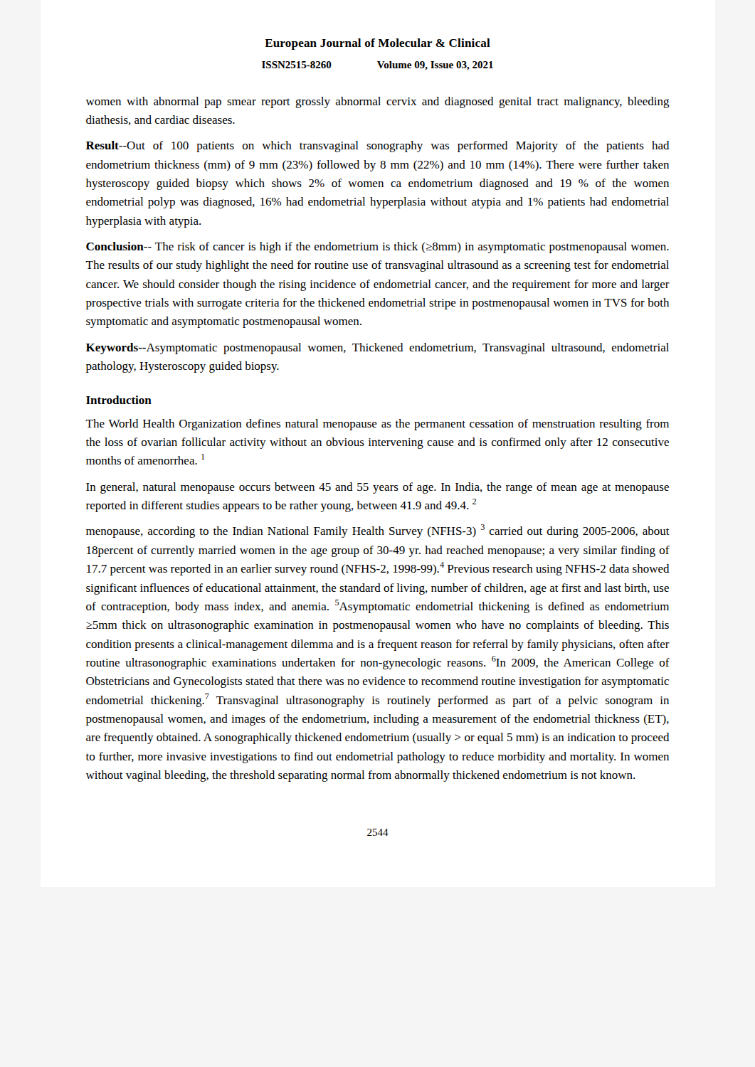European Journal of Molecular & Clinical
ISSN2515-8260 Volume 09, Issue 03, 2021
women with abnormal pap smear report grossly abnormal cervix and diagnosed genital tract malignancy, bleeding diathesis, and cardiac diseases.
Result--Out of 100 patients on which transvaginal sonography was performed Majority of the patients had endometrium thickness (mm) of 9 mm (23%) followed by 8 mm (22%) and 10 mm (14%). There were further taken hysteroscopy guided biopsy which shows 2% of women ca endometrium diagnosed and 19 % of the women endometrial polyp was diagnosed, 16% had endometrial hyperplasia without atypia and 1% patients had endometrial hyperplasia with atypia.
Conclusion-- The risk of cancer is high if the endometrium is thick (≥8mm) in asymptomatic postmenopausal women. The results of our study highlight the need for routine use of transvaginal ultrasound as a screening test for endometrial cancer. We should consider though the rising incidence of endometrial cancer, and the requirement for more and larger prospective trials with surrogate criteria for the thickened endometrial stripe in postmenopausal women in TVS for both symptomatic and asymptomatic postmenopausal women.
Keywords--Asymptomatic postmenopausal women, Thickened endometrium, Transvaginal ultrasound, endometrial pathology, Hysteroscopy guided biopsy.
Introduction
The World Health Organization defines natural menopause as the permanent cessation of menstruation resulting from the loss of ovarian follicular activity without an obvious intervening cause and is confirmed only after 12 consecutive months of amenorrhea. 1
In general, natural menopause occurs between 45 and 55 years of age. In India, the range of mean age at menopause reported in different studies appears to be rather young, between 41.9 and 49.4. 2
menopause, according to the Indian National Family Health Survey (NFHS-3) 3 carried out during 2005-2006, about 18percent of currently married women in the age group of 30-49 yr. had reached menopause; a very similar finding of 17.7 percent was reported in an earlier survey round (NFHS-2, 1998-99).4 Previous research using NFHS-2 data showed significant influences of educational attainment, the standard of living, number of children, age at first and last birth, use of contraception, body mass index, and anemia. 5Asymptomatic endometrial thickening is defined as endometrium ≥5mm thick on ultrasonographic examination in postmenopausal women who have no complaints of bleeding. This condition presents a clinical-management dilemma and is a frequent reason for referral by family physicians, often after routine ultrasonographic examinations undertaken for non-gynecologic reasons. 6In 2009, the American College of Obstetricians and Gynecologists stated that there was no evidence to recommend routine investigation for asymptomatic endometrial thickening.7 Transvaginal ultrasonography is routinely performed as part of a pelvic sonogram in postmenopausal women, and images of the endometrium, including a measurement of the endometrial thickness (ET), are frequently obtained. A sonographically thickened endometrium (usually > or equal 5 mm) is an indication to proceed to further, more invasive investigations to find out endometrial pathology to reduce morbidity and mortality. In women without vaginal bleeding, the threshold separating normal from abnormally thickened endometrium is not known.
2544